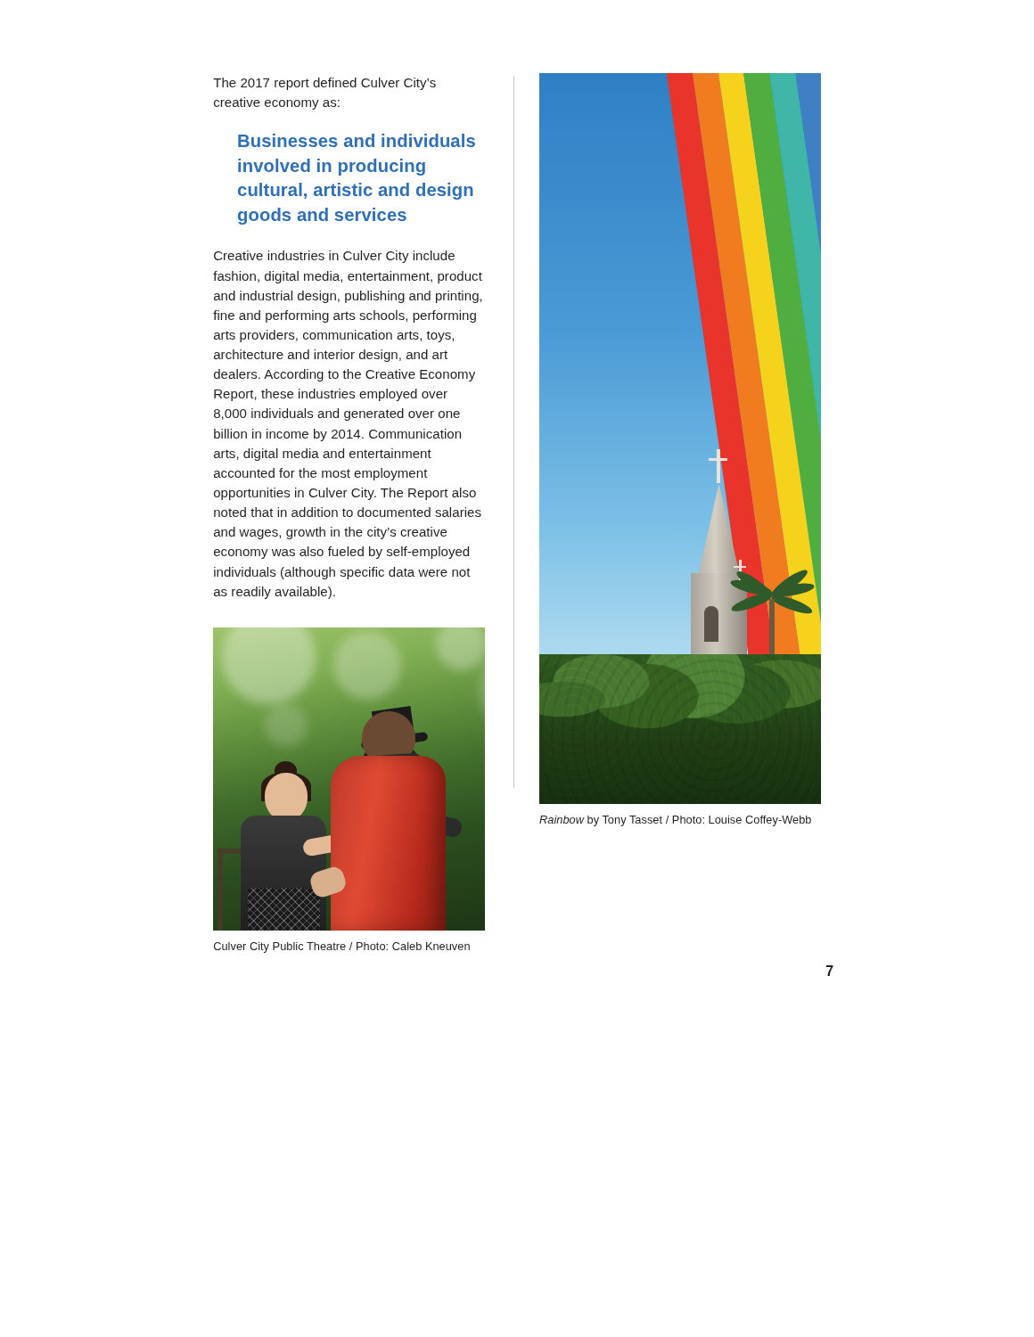The 2017 report defined Culver City’s creative economy as:
Businesses and individuals involved in producing cultural, artistic and design goods and services
Creative industries in Culver City include fashion, digital media, entertainment, product and industrial design, publishing and printing, fine and performing arts schools, performing arts providers, communication arts, toys, architecture and interior design, and art dealers. According to the Creative Economy Report, these industries employed over 8,000 individuals and generated over one billion in income by 2014. Communication arts, digital media and entertainment accounted for the most employment opportunities in Culver City. The Report also noted that in addition to documented salaries and wages, growth in the city’s creative economy was also fueled by self-employed individuals (although specific data were not as readily available).
Culver City Public Theatre / Photo: Caleb Kneuven
Rainbow by Tony Tasset / Photo: Louise Coffey-Webb
7